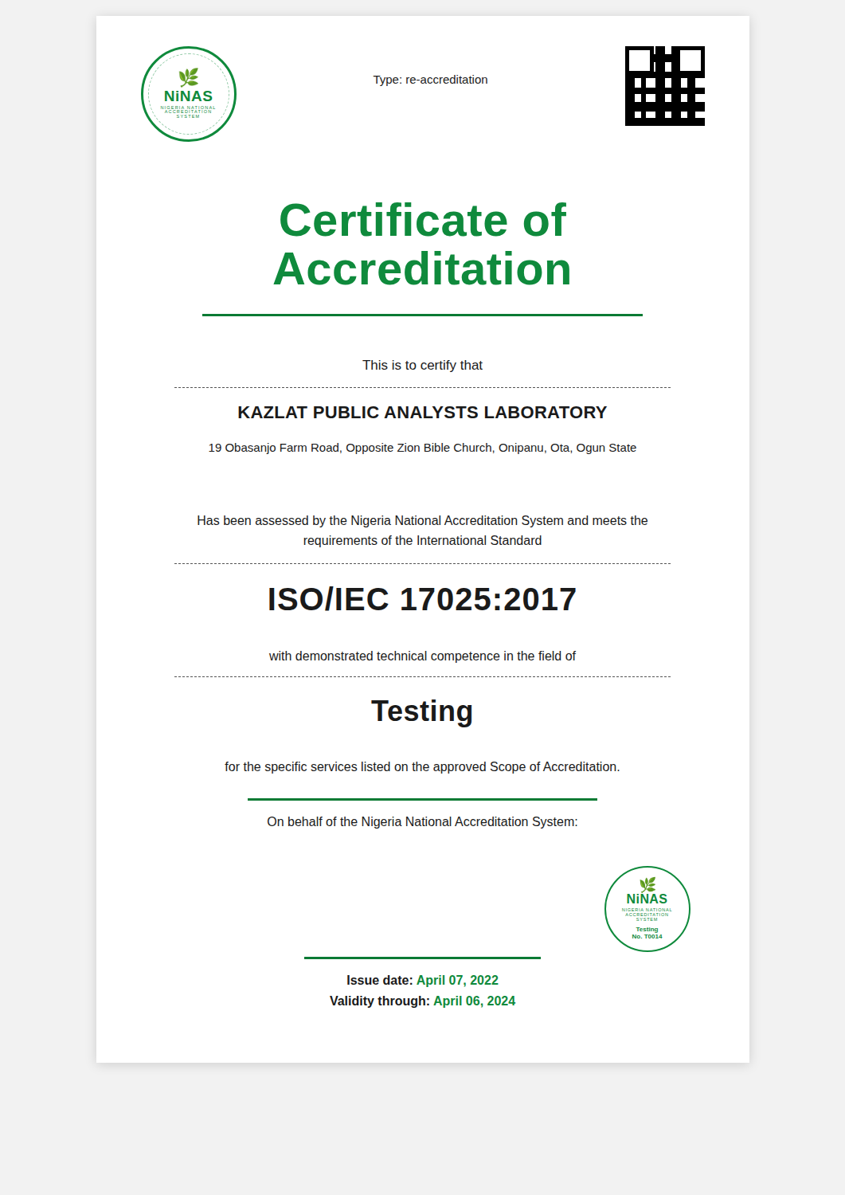🌿 NiNAS Nigeria National Accreditation System
Type: re-accreditation
Certificate of
Accreditation
This is to certify that
KAZLAT PUBLIC ANALYSTS LABORATORY
19 Obasanjo Farm Road, Opposite Zion Bible Church, Onipanu, Ota, Ogun State
Has been assessed by the Nigeria National Accreditation System and meets the requirements of the International Standard
ISO/IEC 17025:2017
with demonstrated technical competence in the field of
Testing
for the specific services listed on the approved Scope of Accreditation.
On behalf of the Nigeria National Accreditation System:
🌿 NiNAS Nigeria National Accreditation System Testing No. T0014
Issue date: April 07, 2022
Validity through: April 06, 2024